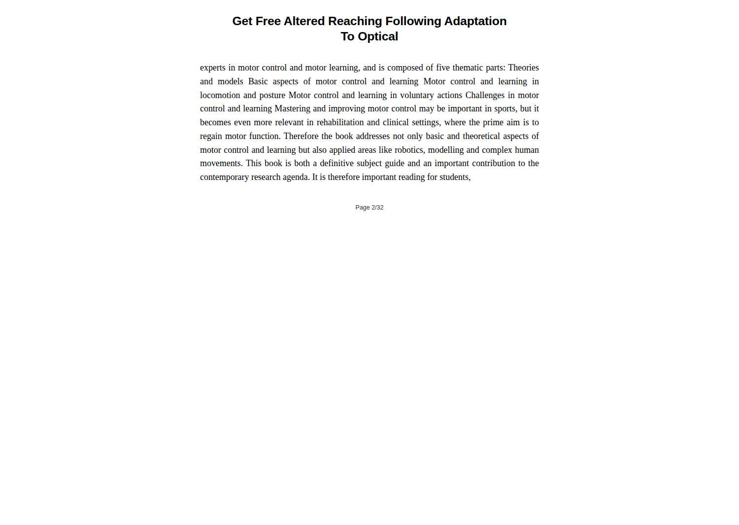Get Free Altered Reaching Following Adaptation To Optical
experts in motor control and motor learning, and is composed of five thematic parts: Theories and models Basic aspects of motor control and learning Motor control and learning in locomotion and posture Motor control and learning in voluntary actions Challenges in motor control and learning Mastering and improving motor control may be important in sports, but it becomes even more relevant in rehabilitation and clinical settings, where the prime aim is to regain motor function. Therefore the book addresses not only basic and theoretical aspects of motor control and learning but also applied areas like robotics, modelling and complex human movements. This book is both a definitive subject guide and an important contribution to the contemporary research agenda. It is therefore important reading for students,
Page 2/32